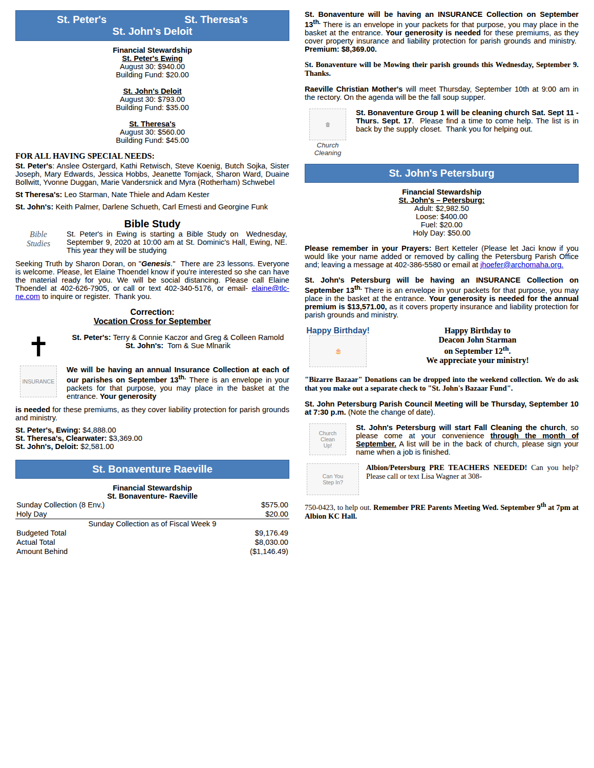St. Peter's St. Theresa's
St. John's Deloit
Financial Stewardship
St. Peter's Ewing
August 30: $940.00
Building Fund: $20.00
St. John's Deloit
August 30: $793.00
Building Fund: $35.00
St. Theresa's
August 30: $560.00
Building Fund: $45.00
FOR ALL HAVING SPECIAL NEEDS:
St. Peter's: Anslee Ostergard, Kathi Retwisch, Steve Koenig, Butch Sojka, Sister Joseph, Mary Edwards, Jessica Hobbs, Jeanette Tomjack, Sharon Ward, Duaine Bollwitt, Yvonne Duggan, Marie Vandersnick and Myra (Rotherham) Schwebel
St Theresa's: Leo Starman, Nate Thiele and Adam Kester
St. John's: Keith Palmer, Darlene Schueth, Carl Ernesti and Georgine Funk
Bible Study
Bible
Studies
St. Peter's in Ewing is starting a Bible Study on Wednesday, September 9, 2020 at 10:00 am at St. Dominic's Hall, Ewing, NE. This year they will be studying
Seeking Truth by Sharon Doran, on "Genesis." There are 23 lessons. Everyone is welcome. Please, let Elaine Thoendel know if you're interested so she can have the material ready for you. We will be social distancing. Please call Elaine Thoendel at 402-626-7905, or call or text 402-340-5176, or email- elaine@tlc-ne.com to inquire or register. Thank you.
Correction:
Vocation Cross for September
✝
St. Peter's: Terry & Connie Kaczor and Greg & Colleen Ramold
St. John's: Tom & Sue Mlnarik
INSURANCE
We will be having an annual Insurance Collection at each of our parishes on September 13th. There is an envelope in your packets for that purpose, you may place in the basket at the entrance. Your generosity
is needed for these premiums, as they cover liability protection for parish grounds and ministry.
St. Peter's, Ewing: $4,888.00
St. Theresa's, Clearwater: $3,369.00
St. John's, Deloit: $2,581.00
St. Bonaventure Raeville
Financial Stewardship
St. Bonaventure- Raeville
| Sunday Collection (8 Env.) | $575.00 |
| Holy Day | $20.00 |
| Sunday Collection as of Fiscal Week 9 |
| Budgeted Total | $9,176.49 |
| Actual Total | $8,030.00 |
| Amount Behind | ($1,146.49) |
St. Bonaventure will be having an INSURANCE Collection on September 13th. There is an envelope in your packets for that purpose, you may place in the basket at the entrance. Your generosity is needed for these premiums, as they cover property insurance and liability protection for parish grounds and ministry. Premium: $8,369.00.
St. Bonaventure will be Mowing their parish grounds this Wednesday, September 9. Thanks.
Raeville Christian Mother's will meet Thursday, September 10th at 9:00 am in the rectory. On the agenda will be the fall soup supper.
🗑
Church
Cleaning
St. Bonaventure Group 1 will be cleaning church Sat. Sept 11 - Thurs. Sept. 17. Please find a time to come help. The list is in back by the supply closet. Thank you for helping out.
St. John's Petersburg
Financial Stewardship
St. John's – Petersburg:
Adult: $2,982.50
Loose: $400.00
Fuel: $20.00
Holy Day: $50.00
Please remember in your Prayers: Bert Ketteler (Please let Jaci know if you would like your name added or removed by calling the Petersburg Parish Office and; leaving a message at 402-386-5580 or email at jhoefer@archomaha.org.
St. John's Petersburg will be having an INSURANCE Collection on September 13th. There is an envelope in your packets for that purpose, you may place in the basket at the entrance. Your generosity is needed for the annual premium is $13,571.00, as it covers property insurance and liability protection for parish grounds and ministry.
Happy Birthday!
🎂
Happy Birthday to
Deacon John Starman
on September 12th.
We appreciate your ministry!
"Bizarre Bazaar" Donations can be dropped into the weekend collection. We do ask that you make out a separate check to "St. John's Bazaar Fund".
St. John Petersburg Parish Council Meeting will be Thursday, September 10 at 7:30 p.m. (Note the change of date).
Church
Clean
Up!
St. John's Petersburg will start Fall Cleaning the church, so please come at your convenience through the month of September. A list will be in the back of church, please sign your name when a job is finished.
Can You
Step In?
Albion/Petersburg PRE TEACHERS NEEDED! Can you help? Please call or text Lisa Wagner at 308-
750-0423, to help out. Remember PRE Parents Meeting Wed. September 9th at 7pm at Albion KC Hall.